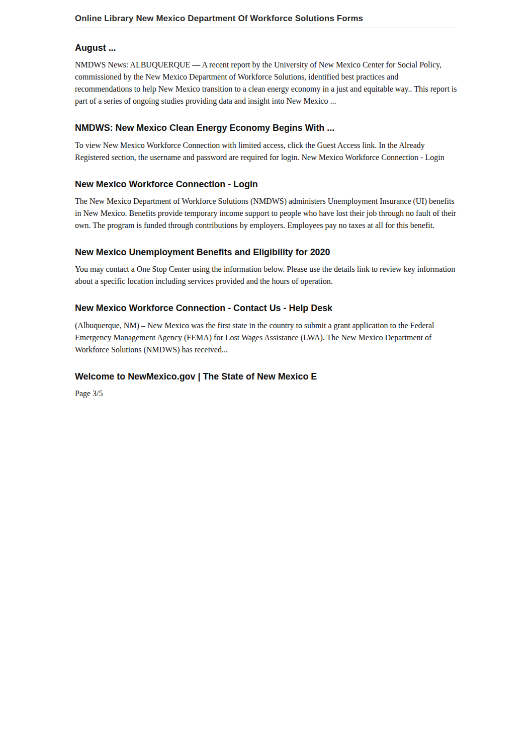Online Library New Mexico Department Of Workforce Solutions Forms
August ...
NMDWS News: ALBUQUERQUE — A recent report by the University of New Mexico Center for Social Policy, commissioned by the New Mexico Department of Workforce Solutions, identified best practices and recommendations to help New Mexico transition to a clean energy economy in a just and equitable way.. This report is part of a series of ongoing studies providing data and insight into New Mexico ...
NMDWS: New Mexico Clean Energy Economy Begins With ...
To view New Mexico Workforce Connection with limited access, click the Guest Access link. In the Already Registered section, the username and password are required for login. New Mexico Workforce Connection - Login
New Mexico Workforce Connection - Login
The New Mexico Department of Workforce Solutions (NMDWS) administers Unemployment Insurance (UI) benefits in New Mexico. Benefits provide temporary income support to people who have lost their job through no fault of their own. The program is funded through contributions by employers. Employees pay no taxes at all for this benefit.
New Mexico Unemployment Benefits and Eligibility for 2020
You may contact a One Stop Center using the information below. Please use the details link to review key information about a specific location including services provided and the hours of operation.
New Mexico Workforce Connection - Contact Us - Help Desk
(Albuquerque, NM) – New Mexico was the first state in the country to submit a grant application to the Federal Emergency Management Agency (FEMA) for Lost Wages Assistance (LWA). The New Mexico Department of Workforce Solutions (NMDWS) has received...
Welcome to NewMexico.gov | The State of New Mexico E
Page 3/5